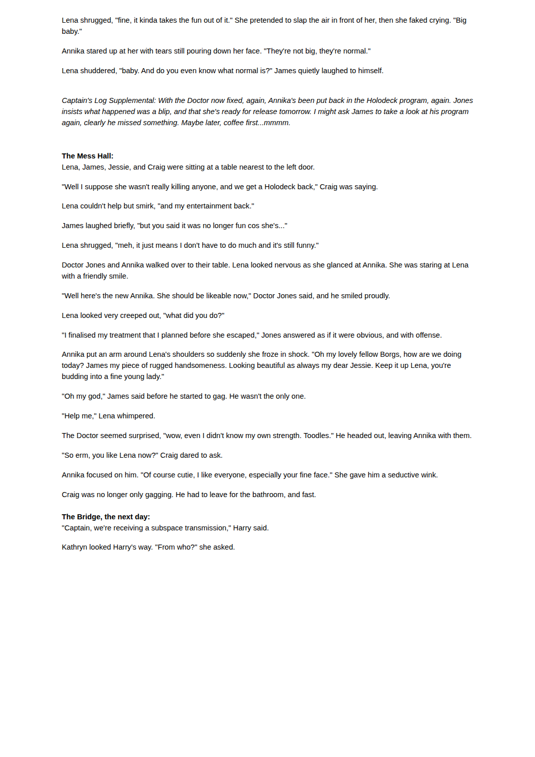Lena shrugged, "fine, it kinda takes the fun out of it." She pretended to slap the air in front of her, then she faked crying. "Big baby."
Annika stared up at her with tears still pouring down her face. "They're not big, they're normal."
Lena shuddered, "baby. And do you even know what normal is?" James quietly laughed to himself.
Captain's Log Supplemental: With the Doctor now fixed, again, Annika's been put back in the Holodeck program, again. Jones insists what happened was a blip, and that she's ready for release tomorrow. I might ask James to take a look at his program again, clearly he missed something. Maybe later, coffee first...mmmm.
The Mess Hall:
Lena, James, Jessie, and Craig were sitting at a table nearest to the left door.
"Well I suppose she wasn't really killing anyone, and we get a Holodeck back," Craig was saying.
Lena couldn't help but smirk, "and my entertainment back."
James laughed briefly, "but you said it was no longer fun cos she's..."
Lena shrugged, "meh, it just means I don't have to do much and it's still funny."
Doctor Jones and Annika walked over to their table. Lena looked nervous as she glanced at Annika. She was staring at Lena with a friendly smile.
"Well here's the new Annika. She should be likeable now," Doctor Jones said, and he smiled proudly.
Lena looked very creeped out, "what did you do?"
"I finalised my treatment that I planned before she escaped," Jones answered as if it were obvious, and with offense.
Annika put an arm around Lena's shoulders so suddenly she froze in shock. "Oh my lovely fellow Borgs, how are we doing today? James my piece of rugged handsomeness. Looking beautiful as always my dear Jessie. Keep it up Lena, you're budding into a fine young lady."
"Oh my god," James said before he started to gag. He wasn't the only one.
"Help me," Lena whimpered.
The Doctor seemed surprised, "wow, even I didn't know my own strength. Toodles." He headed out, leaving Annika with them.
"So erm, you like Lena now?" Craig dared to ask.
Annika focused on him. "Of course cutie, I like everyone, especially your fine face." She gave him a seductive wink.
Craig was no longer only gagging. He had to leave for the bathroom, and fast.
The Bridge, the next day:
"Captain, we're receiving a subspace transmission," Harry said.
Kathryn looked Harry's way. "From who?" she asked.